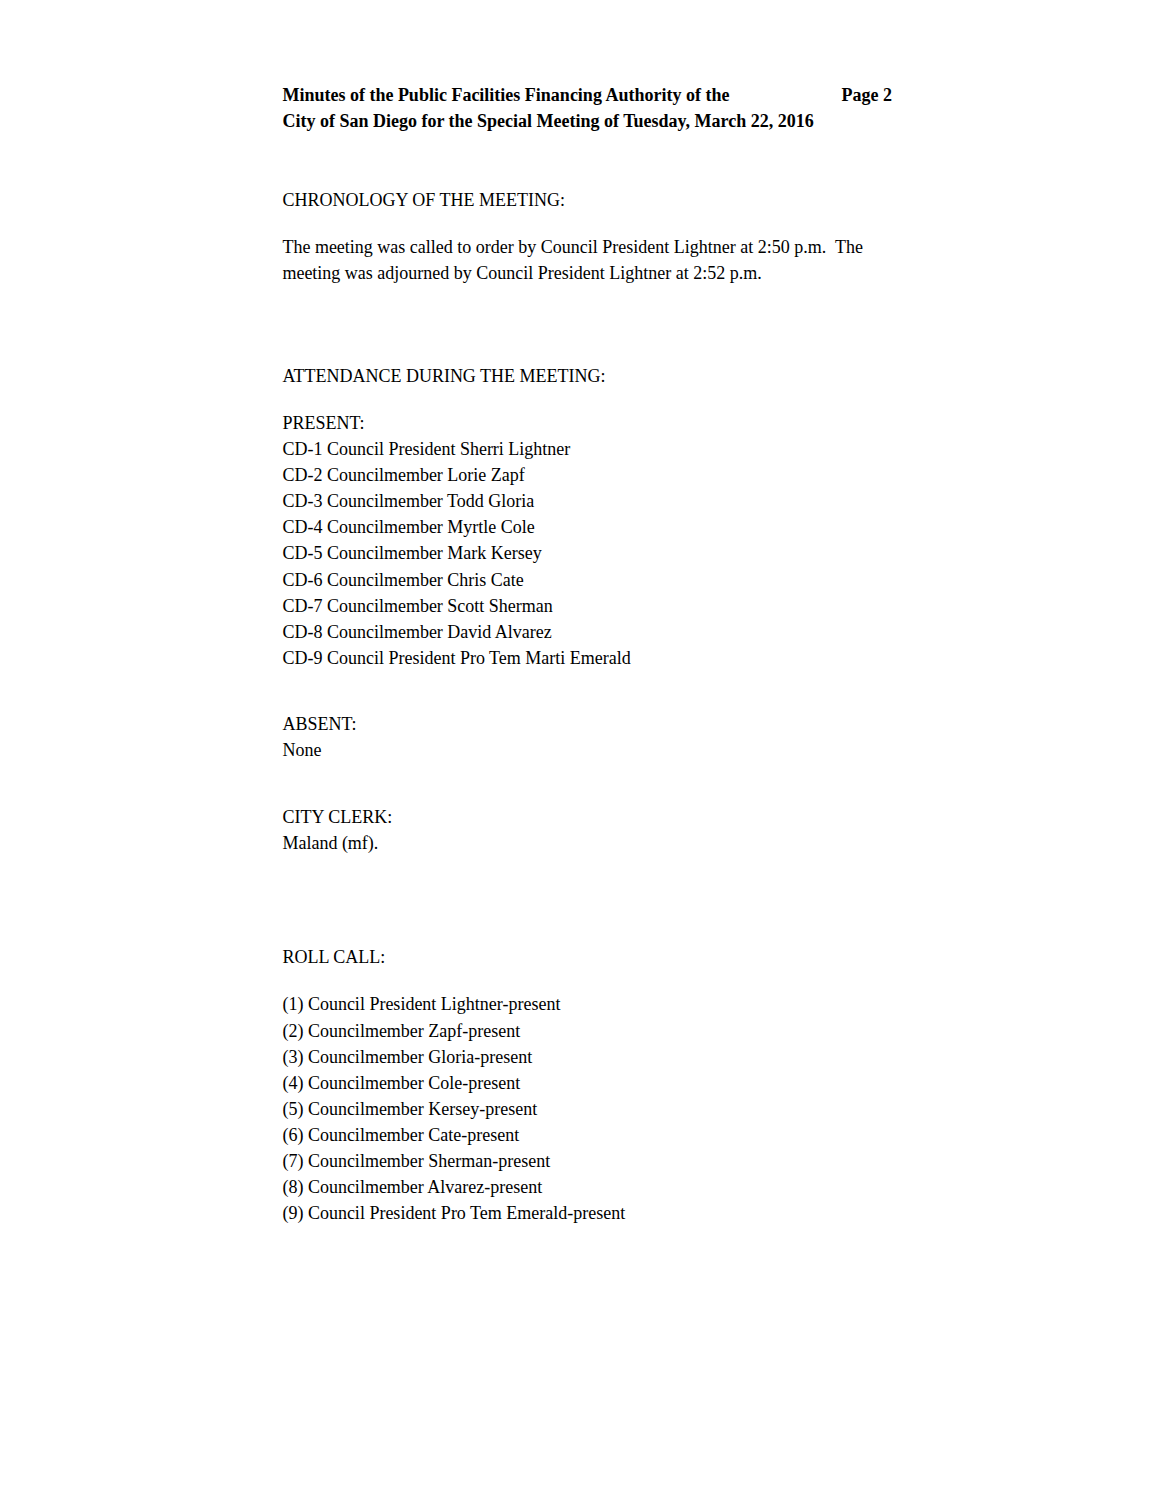Page 2 Minutes of the Public Facilities Financing Authority of the City of San Diego for the Special Meeting of Tuesday, March 22, 2016
CHRONOLOGY OF THE MEETING:
The meeting was called to order by Council President Lightner at 2:50 p.m. The meeting was adjourned by Council President Lightner at 2:52 p.m.
ATTENDANCE DURING THE MEETING:
PRESENT:
CD-1 Council President Sherri Lightner
CD-2 Councilmember Lorie Zapf
CD-3 Councilmember Todd Gloria
CD-4 Councilmember Myrtle Cole
CD-5 Councilmember Mark Kersey
CD-6 Councilmember Chris Cate
CD-7 Councilmember Scott Sherman
CD-8 Councilmember David Alvarez
CD-9 Council President Pro Tem Marti Emerald
ABSENT:
None
CITY CLERK:
Maland (mf).
ROLL CALL:
(1) Council President Lightner-present
(2) Councilmember Zapf-present
(3) Councilmember Gloria-present
(4) Councilmember Cole-present
(5) Councilmember Kersey-present
(6) Councilmember Cate-present
(7) Councilmember Sherman-present
(8) Councilmember Alvarez-present
(9) Council President Pro Tem Emerald-present